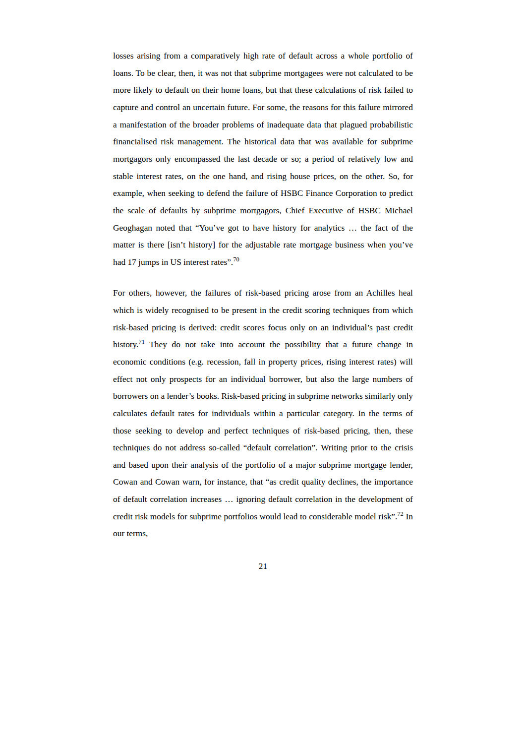losses arising from a comparatively high rate of default across a whole portfolio of loans. To be clear, then, it was not that subprime mortgagees were not calculated to be more likely to default on their home loans, but that these calculations of risk failed to capture and control an uncertain future. For some, the reasons for this failure mirrored a manifestation of the broader problems of inadequate data that plagued probabilistic financialised risk management. The historical data that was available for subprime mortgagors only encompassed the last decade or so; a period of relatively low and stable interest rates, on the one hand, and rising house prices, on the other. So, for example, when seeking to defend the failure of HSBC Finance Corporation to predict the scale of defaults by subprime mortgagors, Chief Executive of HSBC Michael Geoghagan noted that “You’ve got to have history for analytics … the fact of the matter is there [isn’t history] for the adjustable rate mortgage business when you’ve had 17 jumps in US interest rates”.70
For others, however, the failures of risk-based pricing arose from an Achilles heal which is widely recognised to be present in the credit scoring techniques from which risk-based pricing is derived: credit scores focus only on an individual’s past credit history.71 They do not take into account the possibility that a future change in economic conditions (e.g. recession, fall in property prices, rising interest rates) will effect not only prospects for an individual borrower, but also the large numbers of borrowers on a lender’s books. Risk-based pricing in subprime networks similarly only calculates default rates for individuals within a particular category. In the terms of those seeking to develop and perfect techniques of risk-based pricing, then, these techniques do not address so-called “default correlation”. Writing prior to the crisis and based upon their analysis of the portfolio of a major subprime mortgage lender, Cowan and Cowan warn, for instance, that “as credit quality declines, the importance of default correlation increases … ignoring default correlation in the development of credit risk models for subprime portfolios would lead to considerable model risk”.72 In our terms,
21